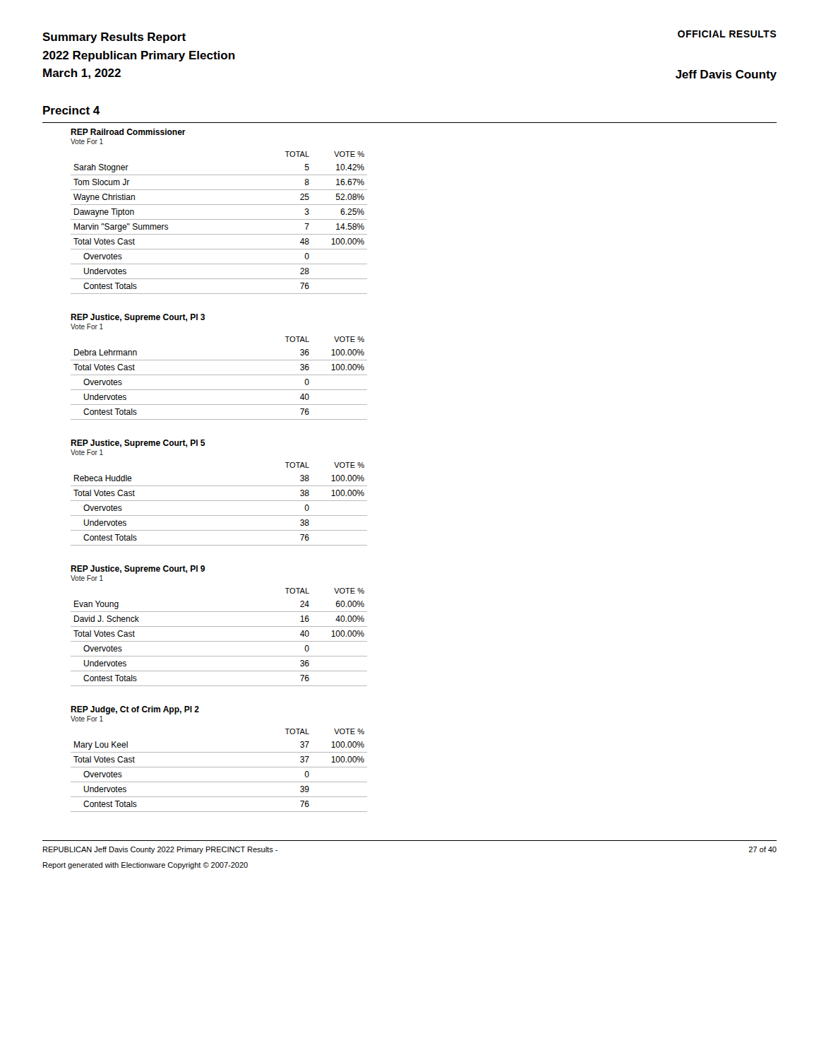OFFICIAL RESULTS
Jeff Davis County
Summary Results Report
2022 Republican Primary Election
March 1, 2022
Precinct 4
REP Railroad Commissioner
Vote For 1
| | TOTAL | VOTE % |
| --- | --- | --- |
| Sarah Stogner | 5 | 10.42% |
| Tom Slocum Jr | 8 | 16.67% |
| Wayne Christian | 25 | 52.08% |
| Dawayne Tipton | 3 | 6.25% |
| Marvin "Sarge" Summers | 7 | 14.58% |
| Total Votes Cast | 48 | 100.00% |
| Overvotes | 0 | |
| Undervotes | 28 | |
| Contest Totals | 76 | |
REP Justice, Supreme Court, Pl 3
Vote For 1
| | TOTAL | VOTE % |
| --- | --- | --- |
| Debra Lehrmann | 36 | 100.00% |
| Total Votes Cast | 36 | 100.00% |
| Overvotes | 0 | |
| Undervotes | 40 | |
| Contest Totals | 76 | |
REP Justice, Supreme Court, Pl 5
Vote For 1
| | TOTAL | VOTE % |
| --- | --- | --- |
| Rebeca Huddle | 38 | 100.00% |
| Total Votes Cast | 38 | 100.00% |
| Overvotes | 0 | |
| Undervotes | 38 | |
| Contest Totals | 76 | |
REP Justice, Supreme Court, Pl 9
Vote For 1
| | TOTAL | VOTE % |
| --- | --- | --- |
| Evan Young | 24 | 60.00% |
| David J. Schenck | 16 | 40.00% |
| Total Votes Cast | 40 | 100.00% |
| Overvotes | 0 | |
| Undervotes | 36 | |
| Contest Totals | 76 | |
REP Judge, Ct of Crim App, Pl 2
Vote For 1
| | TOTAL | VOTE % |
| --- | --- | --- |
| Mary Lou Keel | 37 | 100.00% |
| Total Votes Cast | 37 | 100.00% |
| Overvotes | 0 | |
| Undervotes | 39 | |
| Contest Totals | 76 | |
REPUBLICAN Jeff Davis County 2022 Primary PRECINCT Results -
27 of 40
Report generated with Electionware Copyright © 2007-2020